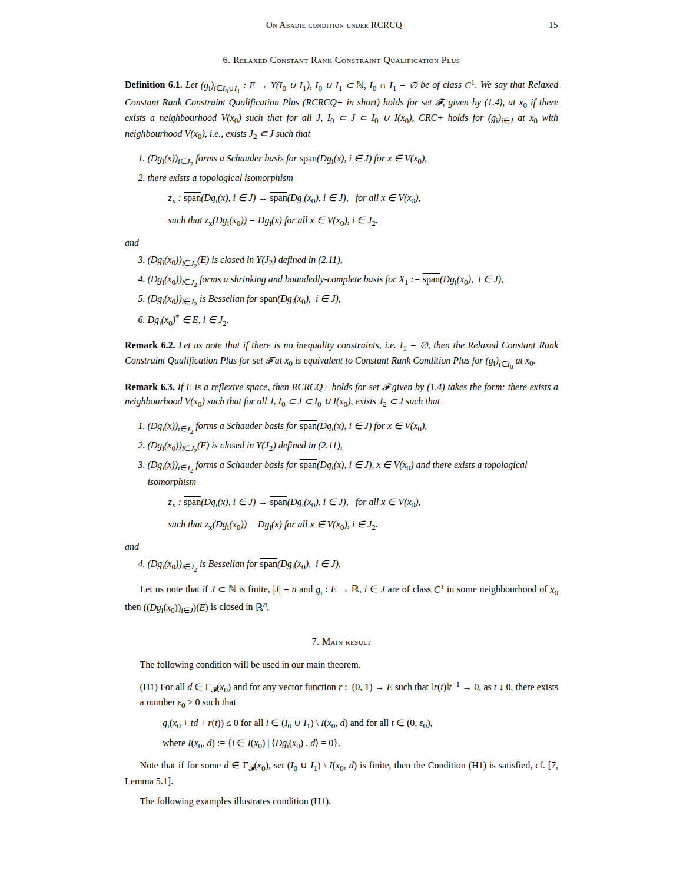On Abadie condition under RCRCQ+ 15
6. Relaxed Constant Rank Constraint Qualification Plus
Definition 6.1. Let (gi)i∈I0∪I1 : E → Y(I0 ∪ I1), I0 ∪ I1 ⊂ ℕ, I0 ∩ I1 = ∅ be of class C1. We say that Relaxed Constant Rank Constraint Qualification Plus (RCRCQ+ in short) holds for set 𝓕, given by (1.4), at x0 if there exists a neighbourhood V(x0) such that for all J, I0 ⊂ J ⊂ I0 ∪ I(x0), CRC+ holds for (gi)i∈J at x0 with neighbourhood V(x0), i.e., exists J2 ⊂ J such that
(Dgi(x))i∈J2 forms a Schauder basis for span(Dgi(x), i ∈ J) for x ∈ V(x0),
there exists a topological isomorphism
zx : span(Dgi(x), i ∈ J) → span(Dgi(x0), i ∈ J), for all x ∈ V(x0),
such that zx(Dgi(x0)) = Dgi(x) for all x ∈ V(x0), i ∈ J2.
and
(Dgi(x0))i∈J2(E) is closed in Y(J2) defined in (2.11),
(Dgi(x0))i∈J2 forms a shrinking and boundedly-complete basis for X1 := span(Dgi(x0), i ∈ J),
(Dgi(x0))i∈J2 is Besselian for span(Dgi(x0), i ∈ J),
Dgi(x0)* ∈ E, i ∈ J2.
Remark 6.2. Let us note that if there is no inequality constraints, i.e. I1 = ∅, then the Relaxed Constant Rank Constraint Qualification Plus for set 𝓕 at x0 is equivalent to Constant Rank Condition Plus for (gi)i∈I0 at x0.
Remark 6.3. If E is a reflexive space, then RCRCQ+ holds for set 𝓕 given by (1.4) takes the form: there exists a neighbourhood V(x0) such that for all J, I0 ⊂ J ⊂ I0 ∪ I(x0), exists J2 ⊂ J such that
(Dgi(x))i∈J2 forms a Schauder basis for span(Dgi(x), i ∈ J) for x ∈ V(x0),
(Dgi(x0))i∈J2(E) is closed in Y(J2) defined in (2.11),
(Dgi(x))i∈J2 forms a Schauder basis for span(Dgi(x), i ∈ J), x ∈ V(x0) and there exists a topological isomorphism
zx : span(Dgi(x), i ∈ J) → span(Dgi(x0), i ∈ J), for all x ∈ V(x0),
such that zx(Dgi(x0)) = Dgi(x) for all x ∈ V(x0), i ∈ J2.
and
(Dgi(x0))i∈J2 is Besselian for span(Dgi(x0), i ∈ J).
Let us note that if J ⊂ ℕ is finite, |J| = n and gi : E → ℝ, i ∈ J are of class C1 in some neighbourhood of x0 then ((Dgi(x0))i∈J)(E) is closed in ℝn.
7. Main result
The following condition will be used in our main theorem.
(H1) For all d ∈ Γ𝓕(x0) and for any vector function r : (0, 1) → E such that ‖r(t)‖t−1 → 0, as t ↓ 0, there exists a number ε0 > 0 such that
gi(x0 + td + r(t)) ≤ 0 for all i ∈ (I0 ∪ I1) \ I(x0, d) and for all t ∈ (0, ε0),
where I(x0, d) := {i ∈ I(x0) | ⟨Dgi(x0) , d⟩ = 0}.
Note that if for some d ∈ Γ𝓕(x0), set (I0 ∪ I1) \ I(x0, d) is finite, then the Condition (H1) is satisfied, cf. [7, Lemma 5.1].
The following examples illustrates condition (H1).